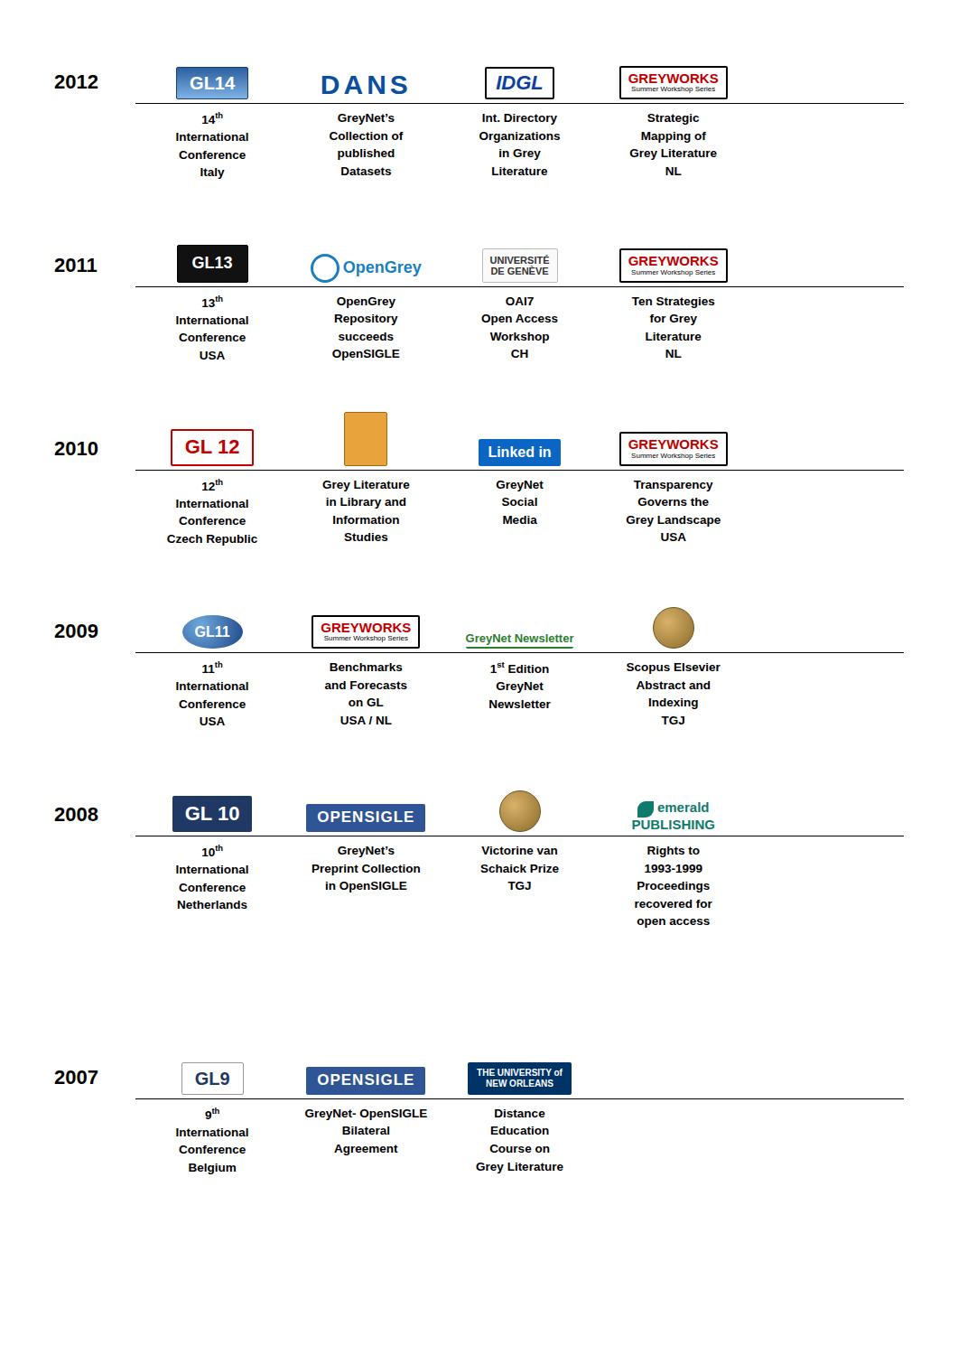2012
GL14
DANS
IDGL
GREYWORKSSummer Workshop Series
14th
International
Conference
Italy
GreyNet’s
Collection of
published
Datasets
Int. Directory
Organizations
in Grey
Literature
Strategic
Mapping of
Grey Literature
NL
2011
GL13
OpenGrey
UNIVERSITÉ
DE GENÈVE
GREYWORKSSummer Workshop Series
13th
International
Conference
USA
OpenGrey
Repository
succeeds
OpenSIGLE
OAI7
Open Access
Workshop
CH
Ten Strategies
for Grey
Literature
NL
2010
GL 12
Linked in
GREYWORKSSummer Workshop Series
12th
International
Conference
Czech Republic
Grey Literature
in Library and
Information
Studies
GreyNet
Social
Media
Transparency
Governs the
Grey Landscape
USA
2009
GL11
GREYWORKSSummer Workshop Series
GreyNet Newsletter
11th
International
Conference
USA
Benchmarks
and Forecasts
on GL
USA / NL
1st Edition
GreyNet
Newsletter
Scopus Elsevier
Abstract and
Indexing
TGJ
2008
GL 10
OPENSIGLE
emerald
PUBLISHING
10th
International
Conference
Netherlands
GreyNet’s
Preprint Collection
in OpenSIGLE
Victorine van
Schaick Prize
TGJ
Rights to
1993-1999
Proceedings
recovered for
open access
2007
GL9
OPENSIGLE
THE UNIVERSITY of
NEW ORLEANS
9th
International
Conference
Belgium
GreyNet- OpenSIGLE
Bilateral
Agreement
Distance
Education
Course on
Grey Literature